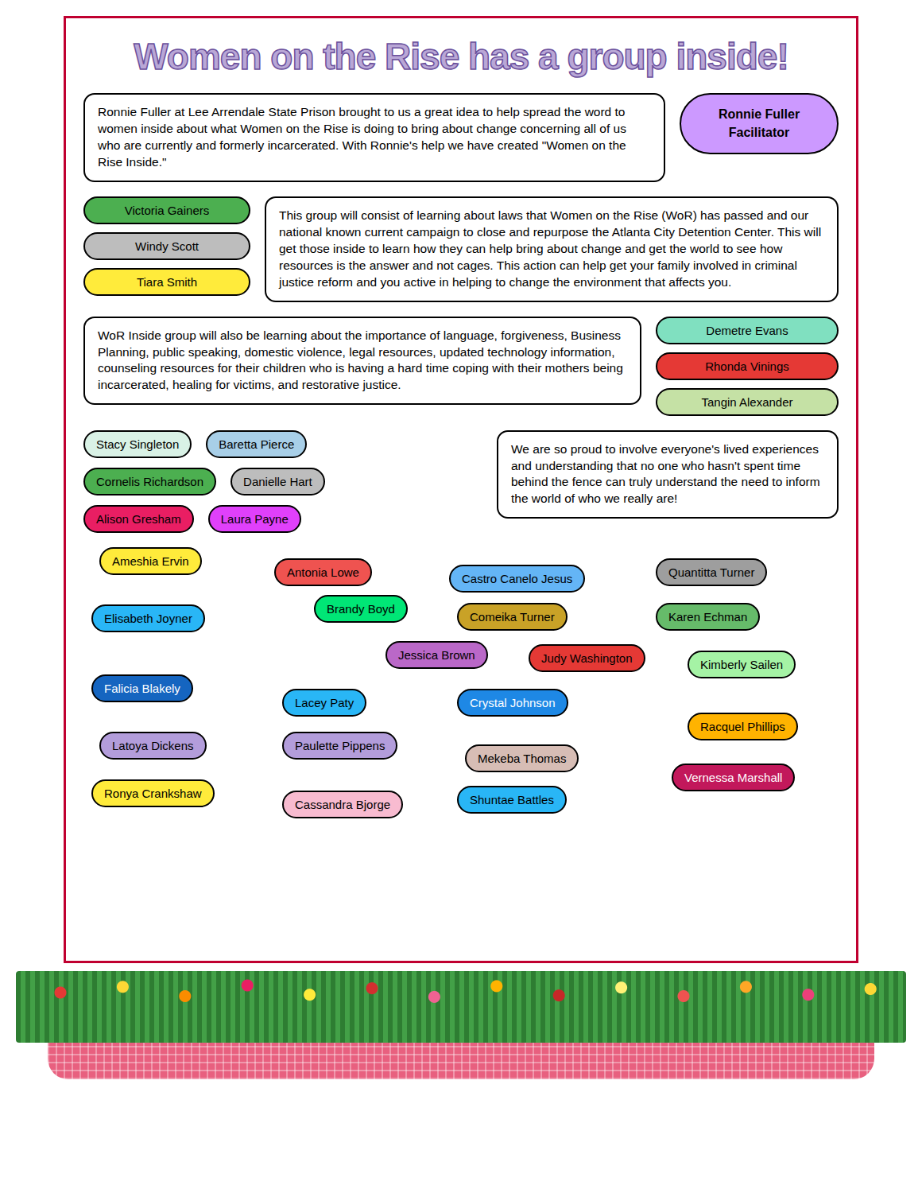Women on the Rise has a group inside!
Ronnie Fuller at Lee Arrendale State Prison brought to us a great idea to help spread the word to women inside about what Women on the Rise is doing to bring about change concerning all of us who are currently and formerly incarcerated. With Ronnie's help we have created "Women on the Rise Inside."
Ronnie Fuller
Facilitator
Victoria Gainers
Windy Scott
Tiara Smith
This group will consist of learning about laws that Women on the Rise (WoR) has passed and our national known current campaign to close and repurpose the Atlanta City Detention Center. This will get those inside to learn how they can help bring about change and get the world to see how resources is the answer and not cages. This action can help get your family involved in criminal justice reform and you active in helping to change the environment that affects you.
WoR Inside group will also be learning about the importance of language, forgiveness, Business Planning, public speaking, domestic violence, legal resources, updated technology information, counseling resources for their children who is having a hard time coping with their mothers being incarcerated, healing for victims, and restorative justice.
Demetre Evans
Rhonda Vinings
Tangin Alexander
Stacy Singleton
Baretta Pierce
Cornelis Richardson
Danielle Hart
Alison Gresham
Laura Payne
We are so proud to involve everyone's lived experiences and understanding that no one who hasn't spent time behind the fence can truly understand the need to inform the world of who we really are!
Ameshia Ervin
Antonia Lowe
Castro Canelo Jesus
Quantitta Turner
Elisabeth Joyner
Brandy Boyd
Comeika Turner
Karen Echman
Jessica Brown
Judy Washington
Kimberly Sailen
Falicia Blakely
Lacey Paty
Crystal Johnson
Racquel Phillips
Latoya Dickens
Paulette Pippens
Mekeba Thomas
Ronya Crankshaw
Cassandra Bjorge
Shuntae Battles
Vernessa Marshall